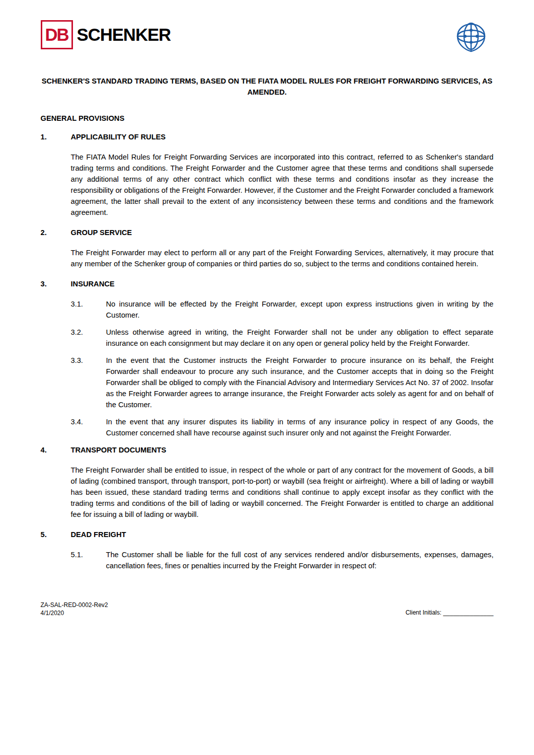DB SCHENKER
SCHENKER'S STANDARD TRADING TERMS, BASED ON THE FIATA MODEL RULES FOR FREIGHT FORWARDING SERVICES, AS AMENDED.
GENERAL PROVISIONS
1.
APPLICABILITY OF RULES
The FIATA Model Rules for Freight Forwarding Services are incorporated into this contract, referred to as Schenker's standard trading terms and conditions. The Freight Forwarder and the Customer agree that these terms and conditions shall supersede any additional terms of any other contract which conflict with these terms and conditions insofar as they increase the responsibility or obligations of the Freight Forwarder. However, if the Customer and the Freight Forwarder concluded a framework agreement, the latter shall prevail to the extent of any inconsistency between these terms and conditions and the framework agreement.
2.
GROUP SERVICE
The Freight Forwarder may elect to perform all or any part of the Freight Forwarding Services, alternatively, it may procure that any member of the Schenker group of companies or third parties do so, subject to the terms and conditions contained herein.
3.
INSURANCE
3.1.
No insurance will be effected by the Freight Forwarder, except upon express instructions given in writing by the Customer.
3.2.
Unless otherwise agreed in writing, the Freight Forwarder shall not be under any obligation to effect separate insurance on each consignment but may declare it on any open or general policy held by the Freight Forwarder.
3.3.
In the event that the Customer instructs the Freight Forwarder to procure insurance on its behalf, the Freight Forwarder shall endeavour to procure any such insurance, and the Customer accepts that in doing so the Freight Forwarder shall be obliged to comply with the Financial Advisory and Intermediary Services Act No. 37 of 2002. Insofar as the Freight Forwarder agrees to arrange insurance, the Freight Forwarder acts solely as agent for and on behalf of the Customer.
3.4.
In the event that any insurer disputes its liability in terms of any insurance policy in respect of any Goods, the Customer concerned shall have recourse against such insurer only and not against the Freight Forwarder.
4.
TRANSPORT DOCUMENTS
The Freight Forwarder shall be entitled to issue, in respect of the whole or part of any contract for the movement of Goods, a bill of lading (combined transport, through transport, port-to-port) or waybill (sea freight or airfreight). Where a bill of lading or waybill has been issued, these standard trading terms and conditions shall continue to apply except insofar as they conflict with the trading terms and conditions of the bill of lading or waybill concerned. The Freight Forwarder is entitled to charge an additional fee for issuing a bill of lading or waybill.
5.
DEAD FREIGHT
5.1.
The Customer shall be liable for the full cost of any services rendered and/or disbursements, expenses, damages, cancellation fees, fines or penalties incurred by the Freight Forwarder in respect of:
ZA-SAL-RED-0002-Rev2
4/1/2020
Client Initials: _______________